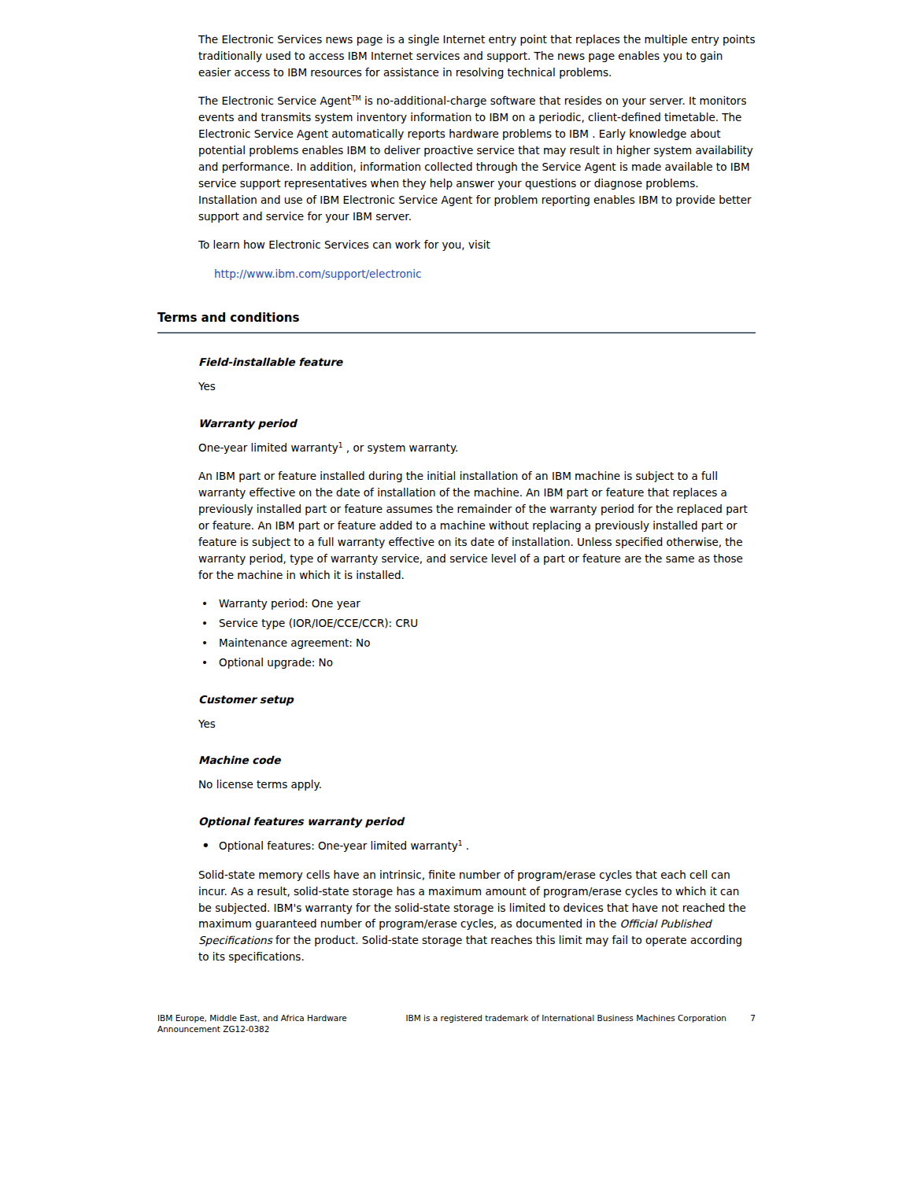The Electronic Services news page is a single Internet entry point that replaces the multiple entry points traditionally used to access IBM Internet services and support. The news page enables you to gain easier access to IBM resources for assistance in resolving technical problems.
The Electronic Service AgentTM is no-additional-charge software that resides on your server. It monitors events and transmits system inventory information to IBM on a periodic, client-defined timetable. The Electronic Service Agent automatically reports hardware problems to IBM . Early knowledge about potential problems enables IBM to deliver proactive service that may result in higher system availability and performance. In addition, information collected through the Service Agent is made available to IBM service support representatives when they help answer your questions or diagnose problems. Installation and use of IBM Electronic Service Agent for problem reporting enables IBM to provide better support and service for your IBM server.
To learn how Electronic Services can work for you, visit
http://www.ibm.com/support/electronic
Terms and conditions
Field-installable feature
Yes
Warranty period
One-year limited warranty1 , or system warranty.
An IBM part or feature installed during the initial installation of an IBM machine is subject to a full warranty effective on the date of installation of the machine. An IBM part or feature that replaces a previously installed part or feature assumes the remainder of the warranty period for the replaced part or feature. An IBM part or feature added to a machine without replacing a previously installed part or feature is subject to a full warranty effective on its date of installation. Unless specified otherwise, the warranty period, type of warranty service, and service level of a part or feature are the same as those for the machine in which it is installed.
Warranty period: One year
Service type (IOR/IOE/CCE/CCR): CRU
Maintenance agreement: No
Optional upgrade: No
Customer setup
Yes
Machine code
No license terms apply.
Optional features warranty period
Optional features: One-year limited warranty1 .
Solid-state memory cells have an intrinsic, finite number of program/erase cycles that each cell can incur. As a result, solid-state storage has a maximum amount of program/erase cycles to which it can be subjected. IBM's warranty for the solid-state storage is limited to devices that have not reached the maximum guaranteed number of program/erase cycles, as documented in the Official Published Specifications for the product. Solid-state storage that reaches this limit may fail to operate according to its specifications.
IBM Europe, Middle East, and Africa Hardware
Announcement ZG12-0382
IBM is a registered trademark of International Business Machines Corporation7